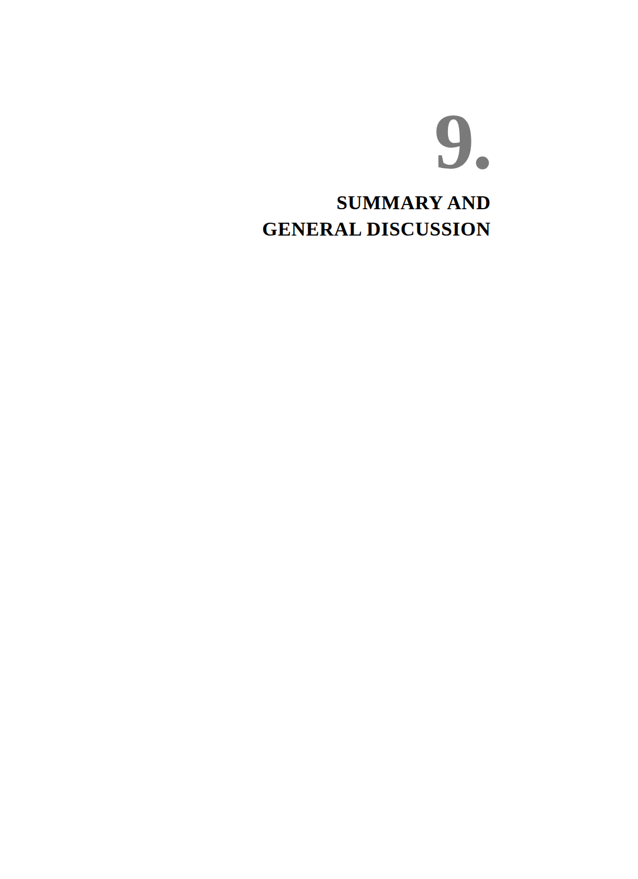9.
Summary and General Discussion